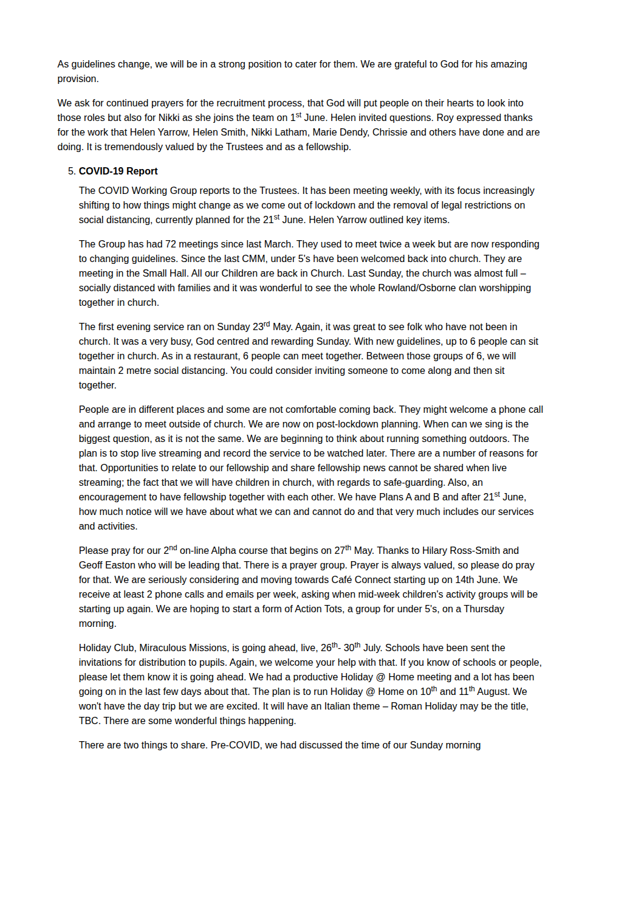As guidelines change, we will be in a strong position to cater for them. We are grateful to God for his amazing provision.
We ask for continued prayers for the recruitment process, that God will put people on their hearts to look into those roles but also for Nikki as she joins the team on 1st June. Helen invited questions. Roy expressed thanks for the work that Helen Yarrow, Helen Smith, Nikki Latham, Marie Dendy, Chrissie and others have done and are doing. It is tremendously valued by the Trustees and as a fellowship.
COVID-19 Report
The COVID Working Group reports to the Trustees. It has been meeting weekly, with its focus increasingly shifting to how things might change as we come out of lockdown and the removal of legal restrictions on social distancing, currently planned for the 21st June. Helen Yarrow outlined key items.
The Group has had 72 meetings since last March. They used to meet twice a week but are now responding to changing guidelines. Since the last CMM, under 5's have been welcomed back into church. They are meeting in the Small Hall. All our Children are back in Church. Last Sunday, the church was almost full – socially distanced with families and it was wonderful to see the whole Rowland/Osborne clan worshipping together in church.
The first evening service ran on Sunday 23rd May. Again, it was great to see folk who have not been in church. It was a very busy, God centred and rewarding Sunday. With new guidelines, up to 6 people can sit together in church. As in a restaurant, 6 people can meet together. Between those groups of 6, we will maintain 2 metre social distancing. You could consider inviting someone to come along and then sit together.
People are in different places and some are not comfortable coming back. They might welcome a phone call and arrange to meet outside of church. We are now on post-lockdown planning. When can we sing is the biggest question, as it is not the same. We are beginning to think about running something outdoors. The plan is to stop live streaming and record the service to be watched later. There are a number of reasons for that. Opportunities to relate to our fellowship and share fellowship news cannot be shared when live streaming; the fact that we will have children in church, with regards to safe-guarding. Also, an encouragement to have fellowship together with each other. We have Plans A and B and after 21st June, how much notice will we have about what we can and cannot do and that very much includes our services and activities.
Please pray for our 2nd on-line Alpha course that begins on 27th May. Thanks to Hilary Ross-Smith and Geoff Easton who will be leading that. There is a prayer group. Prayer is always valued, so please do pray for that. We are seriously considering and moving towards Café Connect starting up on 14th June. We receive at least 2 phone calls and emails per week, asking when mid-week children's activity groups will be starting up again. We are hoping to start a form of Action Tots, a group for under 5's, on a Thursday morning.
Holiday Club, Miraculous Missions, is going ahead, live, 26th- 30th July. Schools have been sent the invitations for distribution to pupils. Again, we welcome your help with that. If you know of schools or people, please let them know it is going ahead. We had a productive Holiday @ Home meeting and a lot has been going on in the last few days about that. The plan is to run Holiday @ Home on 10th and 11th August. We won't have the day trip but we are excited. It will have an Italian theme – Roman Holiday may be the title, TBC. There are some wonderful things happening.
There are two things to share. Pre-COVID, we had discussed the time of our Sunday morning